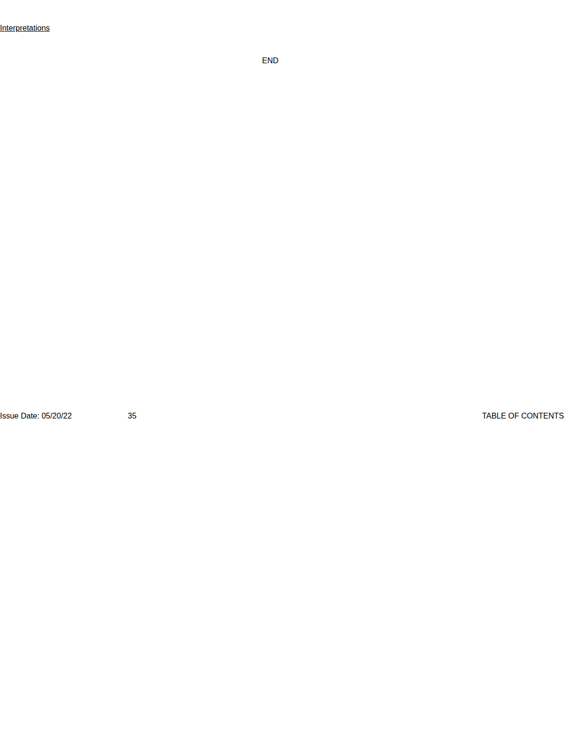Interpretations
END
Issue Date: 05/20/22 35 TABLE OF CONTENTS